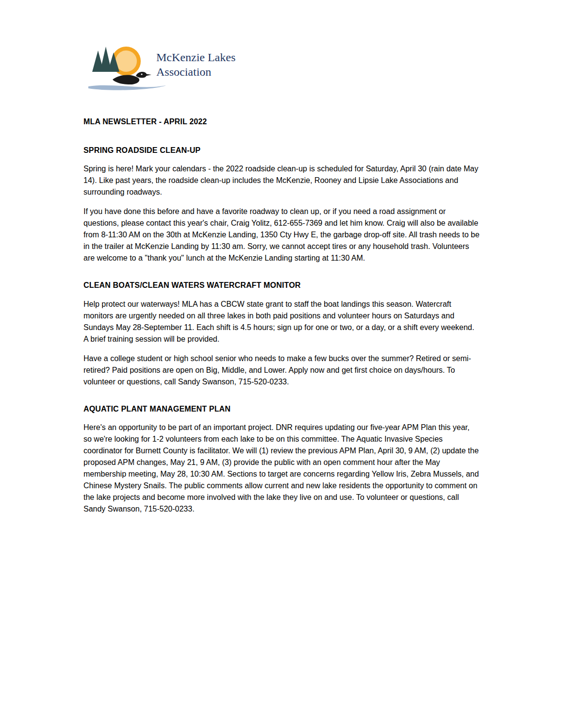McKenzie Lakes Association
MLA NEWSLETTER - APRIL 2022
SPRING ROADSIDE CLEAN-UP
Spring is here! Mark your calendars - the 2022 roadside clean-up is scheduled for Saturday, April 30 (rain date May 14). Like past years, the roadside clean-up includes the McKenzie, Rooney and Lipsie Lake Associations and surrounding roadways.
If you have done this before and have a favorite roadway to clean up, or if you need a road assignment or questions, please contact this year's chair, Craig Yolitz, 612-655-7369 and let him know. Craig will also be available from 8-11:30 AM on the 30th at McKenzie Landing, 1350 Cty Hwy E, the garbage drop-off site. All trash needs to be in the trailer at McKenzie Landing by 11:30 am. Sorry, we cannot accept tires or any household trash. Volunteers are welcome to a "thank you" lunch at the McKenzie Landing starting at 11:30 AM.
CLEAN BOATS/CLEAN WATERS WATERCRAFT MONITOR
Help protect our waterways! MLA has a CBCW state grant to staff the boat landings this season. Watercraft monitors are urgently needed on all three lakes in both paid positions and volunteer hours on Saturdays and Sundays May 28-September 11. Each shift is 4.5 hours; sign up for one or two, or a day, or a shift every weekend. A brief training session will be provided.
Have a college student or high school senior who needs to make a few bucks over the summer? Retired or semi-retired? Paid positions are open on Big, Middle, and Lower. Apply now and get first choice on days/hours. To volunteer or questions, call Sandy Swanson, 715-520-0233.
AQUATIC PLANT MANAGEMENT PLAN
Here's an opportunity to be part of an important project. DNR requires updating our five-year APM Plan this year, so we're looking for 1-2 volunteers from each lake to be on this committee. The Aquatic Invasive Species coordinator for Burnett County is facilitator. We will (1) review the previous APM Plan, April 30, 9 AM, (2) update the proposed APM changes, May 21, 9 AM, (3) provide the public with an open comment hour after the May membership meeting, May 28, 10:30 AM. Sections to target are concerns regarding Yellow Iris, Zebra Mussels, and Chinese Mystery Snails. The public comments allow current and new lake residents the opportunity to comment on the lake projects and become more involved with the lake they live on and use. To volunteer or questions, call Sandy Swanson, 715-520-0233.